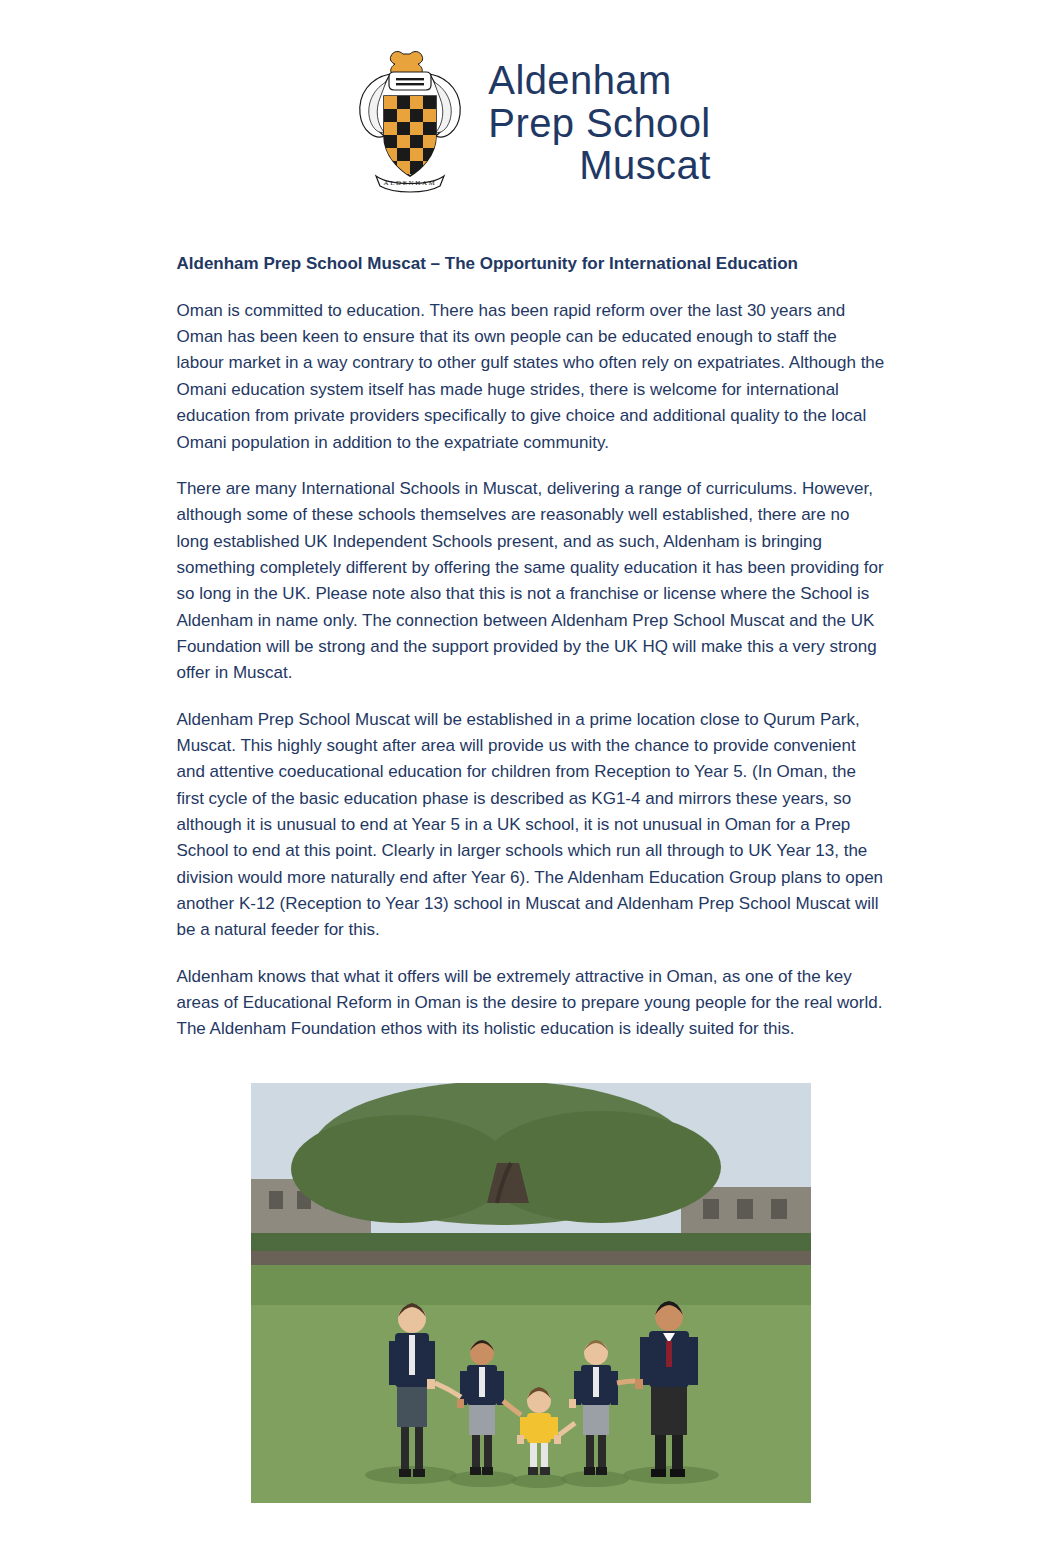ALDENHAM
Aldenham Prep School Muscat
Aldenham Prep School Muscat – The Opportunity for International Education
Oman is committed to education. There has been rapid reform over the last 30 years and Oman has been keen to ensure that its own people can be educated enough to staff the labour market in a way contrary to other gulf states who often rely on expatriates. Although the Omani education system itself has made huge strides, there is welcome for international education from private providers specifically to give choice and additional quality to the local Omani population in addition to the expatriate community.
There are many International Schools in Muscat, delivering a range of curriculums. However, although some of these schools themselves are reasonably well established, there are no long established UK Independent Schools present, and as such, Aldenham is bringing something completely different by offering the same quality education it has been providing for so long in the UK. Please note also that this is not a franchise or license where the School is Aldenham in name only. The connection between Aldenham Prep School Muscat and the UK Foundation will be strong and the support provided by the UK HQ will make this a very strong offer in Muscat.
Aldenham Prep School Muscat will be established in a prime location close to Qurum Park, Muscat. This highly sought after area will provide us with the chance to provide convenient and attentive coeducational education for children from Reception to Year 5. (In Oman, the first cycle of the basic education phase is described as KG1-4 and mirrors these years, so although it is unusual to end at Year 5 in a UK school, it is not unusual in Oman for a Prep School to end at this point. Clearly in larger schools which run all through to UK Year 13, the division would more naturally end after Year 6). The Aldenham Education Group plans to open another K-12 (Reception to Year 13) school in Muscat and Aldenham Prep School Muscat will be a natural feeder for this.
Aldenham knows that what it offers will be extremely attractive in Oman, as one of the key areas of Educational Reform in Oman is the desire to prepare young people for the real world. The Aldenham Foundation ethos with its holistic education is ideally suited for this.